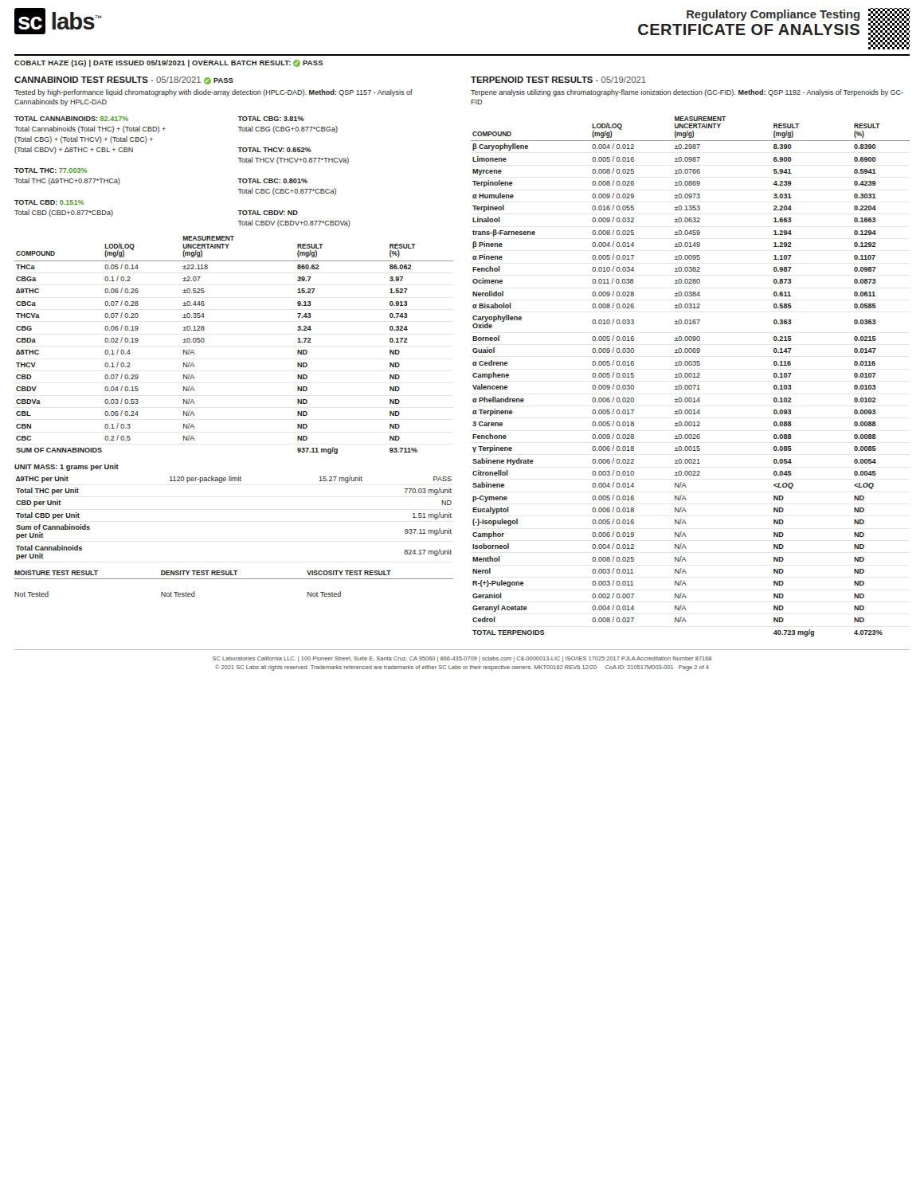sc labs™
Regulatory Compliance Testing
CERTIFICATE OF ANALYSIS
COBALT HAZE (1G) | DATE ISSUED 05/19/2021 | OVERALL BATCH RESULT: ✓ PASS
CANNABINOID TEST RESULTS - 05/18/2021 ✓ PASS
Tested by high-performance liquid chromatography with diode-array detection (HPLC-DAD). Method: QSP 1157 - Analysis of Cannabinoids by HPLC-DAD
TOTAL CANNABINOIDS: 82.417%
Total Cannabinoids (Total THC) + (Total CBD) +
(Total CBG) + (Total THCV) + (Total CBC) +
(Total CBDV) + ∆8THC + CBL + CBN
TOTAL THC: 77.003%
Total THC (∆9THC+0.877*THCa)
TOTAL CBD: 0.151%
Total CBD (CBD+0.877*CBDa)
TOTAL CBG: 3.81%
Total CBG (CBG+0.877*CBGa)
TOTAL THCV: 0.652%
Total THCV (THCV+0.877*THCVa)
TOTAL CBC: 0.801%
Total CBC (CBC+0.877*CBCa)
TOTAL CBDV: ND
Total CBDV (CBDV+0.877*CBDVa)
| COMPOUND | LOD/LOQ (mg/g) | MEASUREMENT UNCERTAINTY (mg/g) | RESULT (mg/g) | RESULT (%) |
| --- | --- | --- | --- | --- |
| THCa | 0.05 / 0.14 | ±22.118 | 860.62 | 86.062 |
| CBGa | 0.1 / 0.2 | ±2.07 | 39.7 | 3.97 |
| ∆9THC | 0.06 / 0.26 | ±0.525 | 15.27 | 1.527 |
| CBCa | 0.07 / 0.28 | ±0.446 | 9.13 | 0.913 |
| THCVa | 0.07 / 0.20 | ±0.354 | 7.43 | 0.743 |
| CBG | 0.06 / 0.19 | ±0.128 | 3.24 | 0.324 |
| CBDa | 0.02 / 0.19 | ±0.050 | 1.72 | 0.172 |
| ∆8THC | 0.1 / 0.4 | N/A | ND | ND |
| THCV | 0.1 / 0.2 | N/A | ND | ND |
| CBD | 0.07 / 0.29 | N/A | ND | ND |
| CBDV | 0.04 / 0.15 | N/A | ND | ND |
| CBDVa | 0.03 / 0.53 | N/A | ND | ND |
| CBL | 0.06 / 0.24 | N/A | ND | ND |
| CBN | 0.1 / 0.3 | N/A | ND | ND |
| CBC | 0.2 / 0.5 | N/A | ND | ND |
| SUM OF CANNABINOIDS | 937.11 mg/g | 93.711% |
UNIT MASS: 1 grams per Unit
| ∆9THC per Unit | 1120 per-package limit | 15.27 mg/unit | PASS |
| Total THC per Unit | 770.03 mg/unit |
| CBD per Unit | ND |
| Total CBD per Unit | 1.51 mg/unit |
| Sum of Cannabinoids per Unit | 937.11 mg/unit |
| Total Cannabinoids per Unit | 824.17 mg/unit |
MOISTURE TEST RESULT
DENSITY TEST RESULT
VISCOSITY TEST RESULT
Not Tested
Not Tested
Not Tested
TERPENOID TEST RESULTS - 05/19/2021
Terpene analysis utilizing gas chromatography-flame ionization detection (GC-FID). Method: QSP 1192 - Analysis of Terpenoids by GC-FID
| COMPOUND | LOD/LOQ (mg/g) | MEASUREMENT UNCERTAINTY (mg/g) | RESULT (mg/g) | RESULT (%) |
| --- | --- | --- | --- | --- |
| β Caryophyllene | 0.004 / 0.012 | ±0.2987 | 8.390 | 0.8390 |
| Limonene | 0.005 / 0.016 | ±0.0987 | 6.900 | 0.6900 |
| Myrcene | 0.008 / 0.025 | ±0.0766 | 5.941 | 0.5941 |
| Terpinolene | 0.008 / 0.026 | ±0.0869 | 4.239 | 0.4239 |
| α Humulene | 0.009 / 0.029 | ±0.0973 | 3.031 | 0.3031 |
| Terpineol | 0.016 / 0.055 | ±0.1353 | 2.204 | 0.2204 |
| Linalool | 0.009 / 0.032 | ±0.0632 | 1.663 | 0.1663 |
| trans-β-Farnesene | 0.008 / 0.025 | ±0.0459 | 1.294 | 0.1294 |
| β Pinene | 0.004 / 0.014 | ±0.0149 | 1.292 | 0.1292 |
| α Pinene | 0.005 / 0.017 | ±0.0095 | 1.107 | 0.1107 |
| Fenchol | 0.010 / 0.034 | ±0.0382 | 0.987 | 0.0987 |
| Ocimene | 0.011 / 0.038 | ±0.0280 | 0.873 | 0.0873 |
| Nerolidol | 0.009 / 0.028 | ±0.0384 | 0.611 | 0.0611 |
| α Bisabolol | 0.008 / 0.026 | ±0.0312 | 0.585 | 0.0585 |
| Caryophyllene Oxide | 0.010 / 0.033 | ±0.0167 | 0.363 | 0.0363 |
| Borneol | 0.005 / 0.016 | ±0.0090 | 0.215 | 0.0215 |
| Guaiol | 0.009 / 0.030 | ±0.0069 | 0.147 | 0.0147 |
| α Cedrene | 0.005 / 0.016 | ±0.0035 | 0.116 | 0.0116 |
| Camphene | 0.005 / 0.015 | ±0.0012 | 0.107 | 0.0107 |
| Valencene | 0.009 / 0.030 | ±0.0071 | 0.103 | 0.0103 |
| α Phellandrene | 0.006 / 0.020 | ±0.0014 | 0.102 | 0.0102 |
| α Terpinene | 0.005 / 0.017 | ±0.0014 | 0.093 | 0.0093 |
| 3 Carene | 0.005 / 0.018 | ±0.0012 | 0.088 | 0.0088 |
| Fenchone | 0.009 / 0.028 | ±0.0026 | 0.088 | 0.0088 |
| γ Terpinene | 0.006 / 0.018 | ±0.0015 | 0.085 | 0.0085 |
| Sabinene Hydrate | 0.006 / 0.022 | ±0.0021 | 0.054 | 0.0054 |
| Citronellol | 0.003 / 0.010 | ±0.0022 | 0.045 | 0.0045 |
| Sabinene | 0.004 / 0.014 | N/A | <LOQ | <LOQ |
| p-Cymene | 0.005 / 0.016 | N/A | ND | ND |
| Eucalyptol | 0.006 / 0.018 | N/A | ND | ND |
| (-)-Isopulegol | 0.005 / 0.016 | N/A | ND | ND |
| Camphor | 0.006 / 0.019 | N/A | ND | ND |
| Isoborneol | 0.004 / 0.012 | N/A | ND | ND |
| Menthol | 0.008 / 0.025 | N/A | ND | ND |
| Nerol | 0.003 / 0.011 | N/A | ND | ND |
| R-(+)-Pulegone | 0.003 / 0.011 | N/A | ND | ND |
| Geraniol | 0.002 / 0.007 | N/A | ND | ND |
| Geranyl Acetate | 0.004 / 0.014 | N/A | ND | ND |
| Cedrol | 0.008 / 0.027 | N/A | ND | ND |
| TOTAL TERPENOIDS | 40.723 mg/g | 4.0723% |
SC Laboratories California LLC. | 100 Pioneer Street, Suite E, Santa Cruz, CA 95060 | 866-435-0709 | sclabs.com | C8-0000013-LIC | ISO/IES 17025:2017 PJLA Accreditation Number 87168
© 2021 SC Labs all rights reserved. Trademarks referenced are trademarks of either SC Labs or their respective owners. MKT00162 REV6 12/20 CoA ID: 210517M003-001 Page 2 of 4